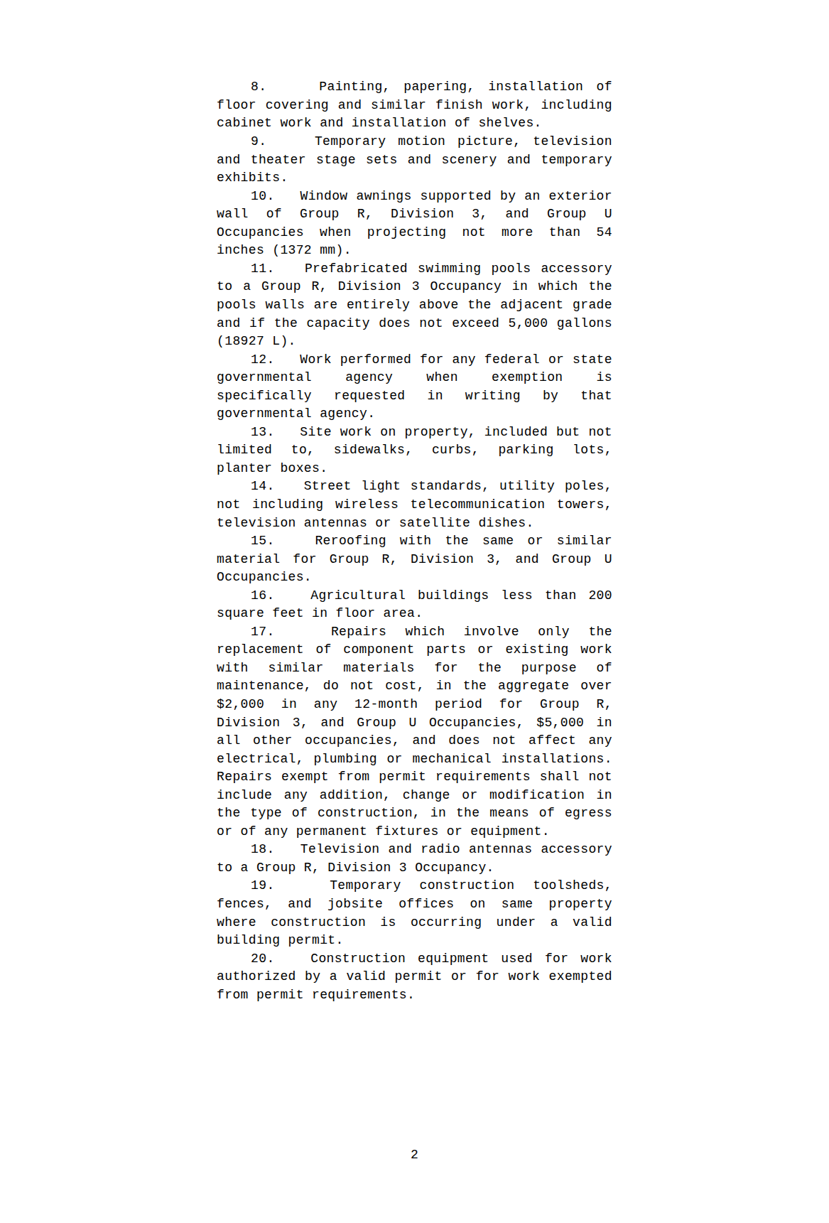8. Painting, papering, installation of floor covering and similar finish work, including cabinet work and installation of shelves.
9. Temporary motion picture, television and theater stage sets and scenery and temporary exhibits.
10. Window awnings supported by an exterior wall of Group R, Division 3, and Group U Occupancies when projecting not more than 54 inches (1372 mm).
11. Prefabricated swimming pools accessory to a Group R, Division 3 Occupancy in which the pools walls are entirely above the adjacent grade and if the capacity does not exceed 5,000 gallons (18927 L).
12. Work performed for any federal or state governmental agency when exemption is specifically requested in writing by that governmental agency.
13. Site work on property, included but not limited to, sidewalks, curbs, parking lots, planter boxes.
14. Street light standards, utility poles, not including wireless telecommunication towers, television antennas or satellite dishes.
15. Reroofing with the same or similar material for Group R, Division 3, and Group U Occupancies.
16. Agricultural buildings less than 200 square feet in floor area.
17. Repairs which involve only the replacement of component parts or existing work with similar materials for the purpose of maintenance, do not cost, in the aggregate over $2,000 in any 12-month period for Group R, Division 3, and Group U Occupancies, $5,000 in all other occupancies, and does not affect any electrical, plumbing or mechanical installations. Repairs exempt from permit requirements shall not include any addition, change or modification in the type of construction, in the means of egress or of any permanent fixtures or equipment.
18. Television and radio antennas accessory to a Group R, Division 3 Occupancy.
19. Temporary construction toolsheds, fences, and jobsite offices on same property where construction is occurring under a valid building permit.
20. Construction equipment used for work authorized by a valid permit or for work exempted from permit requirements.
2